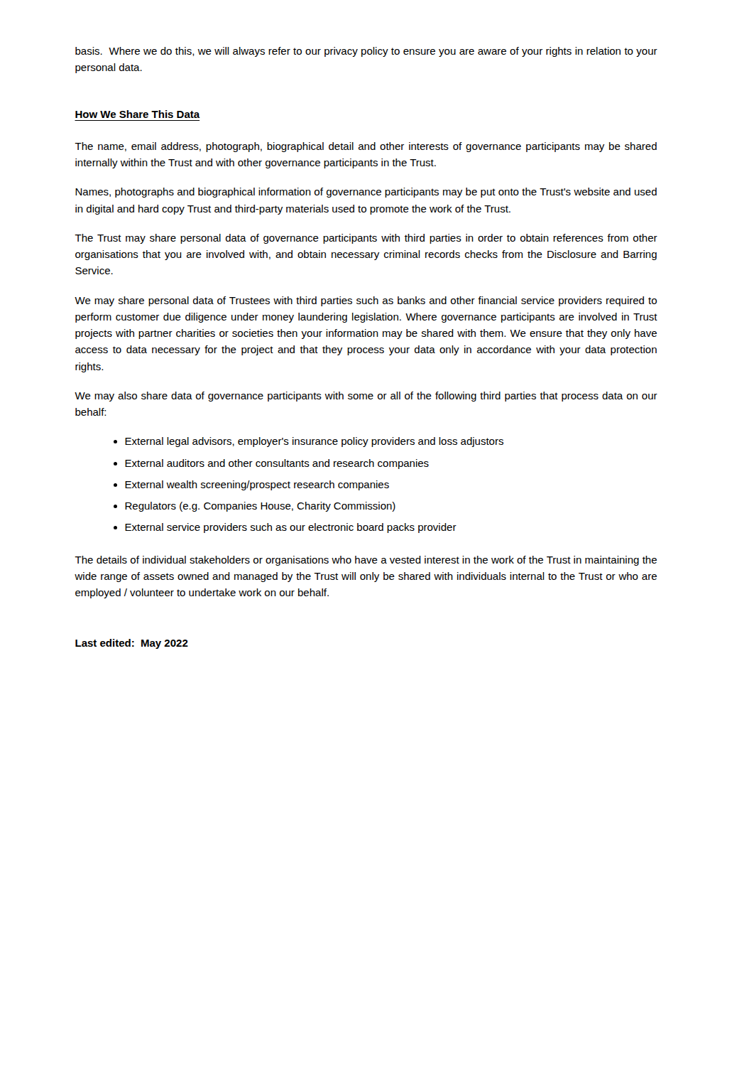basis. Where we do this, we will always refer to our privacy policy to ensure you are aware of your rights in relation to your personal data.
How We Share This Data
The name, email address, photograph, biographical detail and other interests of governance participants may be shared internally within the Trust and with other governance participants in the Trust.
Names, photographs and biographical information of governance participants may be put onto the Trust's website and used in digital and hard copy Trust and third-party materials used to promote the work of the Trust.
The Trust may share personal data of governance participants with third parties in order to obtain references from other organisations that you are involved with, and obtain necessary criminal records checks from the Disclosure and Barring Service.
We may share personal data of Trustees with third parties such as banks and other financial service providers required to perform customer due diligence under money laundering legislation. Where governance participants are involved in Trust projects with partner charities or societies then your information may be shared with them. We ensure that they only have access to data necessary for the project and that they process your data only in accordance with your data protection rights.
We may also share data of governance participants with some or all of the following third parties that process data on our behalf:
External legal advisors, employer's insurance policy providers and loss adjustors
External auditors and other consultants and research companies
External wealth screening/prospect research companies
Regulators (e.g. Companies House, Charity Commission)
External service providers such as our electronic board packs provider
The details of individual stakeholders or organisations who have a vested interest in the work of the Trust in maintaining the wide range of assets owned and managed by the Trust will only be shared with individuals internal to the Trust or who are employed / volunteer to undertake work on our behalf.
Last edited: May 2022